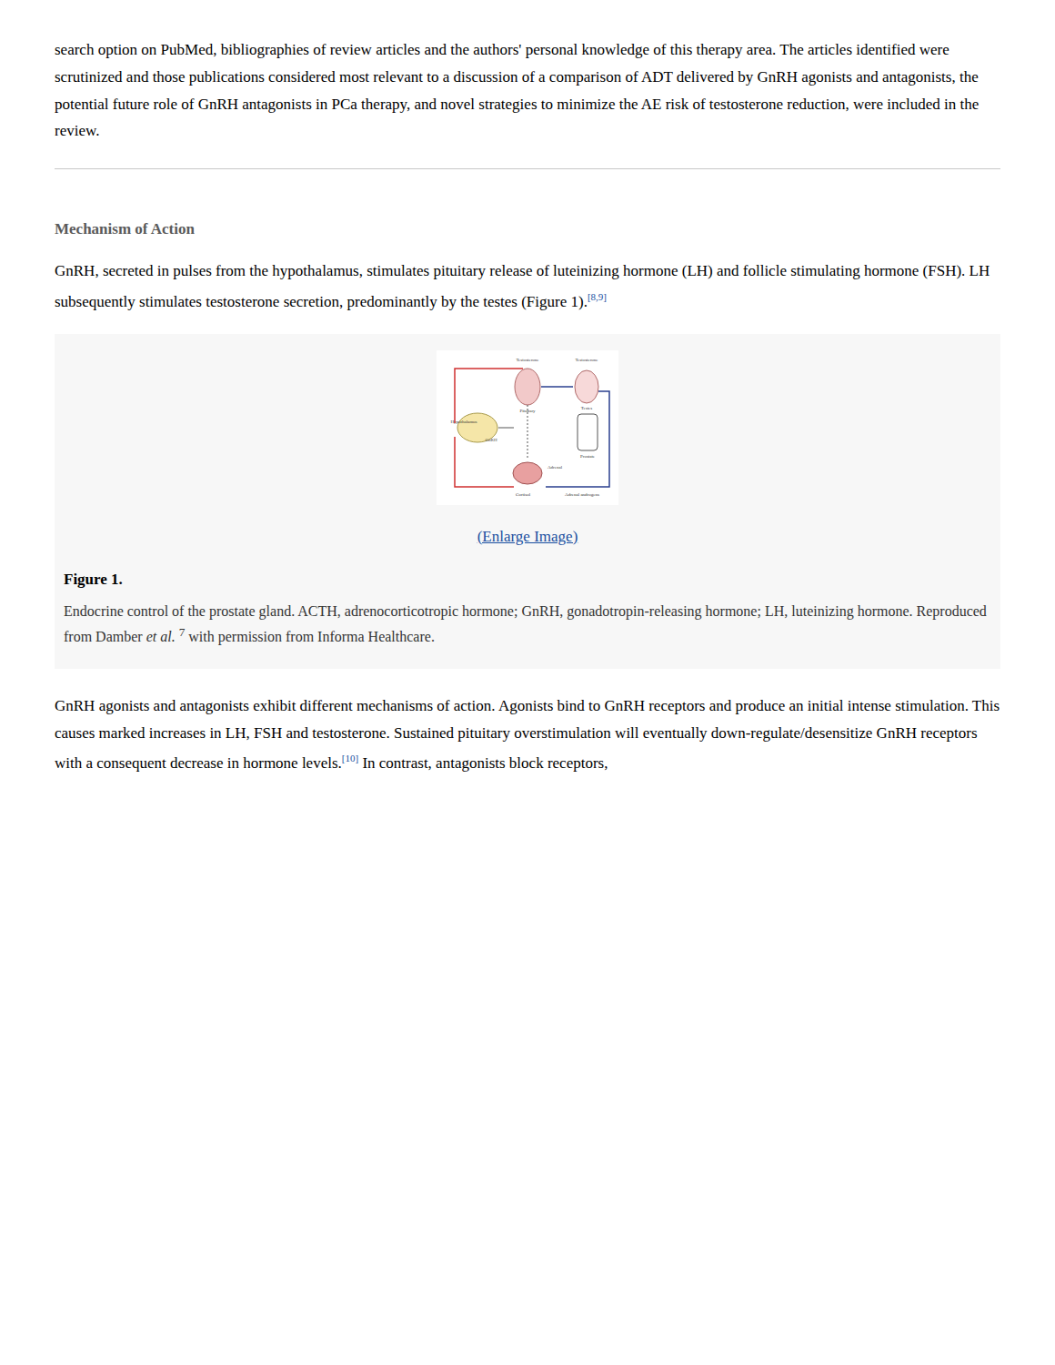search option on PubMed, bibliographies of review articles and the authors' personal knowledge of this therapy area. The articles identified were scrutinized and those publications considered most relevant to a discussion of a comparison of ADT delivered by GnRH agonists and antagonists, the potential future role of GnRH antagonists in PCa therapy, and novel strategies to minimize the AE risk of testosterone reduction, were included in the review.
Mechanism of Action
GnRH, secreted in pulses from the hypothalamus, stimulates pituitary release of luteinizing hormone (LH) and follicle stimulating hormone (FSH). LH subsequently stimulates testosterone secretion, predominantly by the testes (Figure 1).[8,9]
(Enlarge Image)
Figure 1.
Endocrine control of the prostate gland. ACTH, adrenocorticotropic hormone; GnRH, gonadotropin-releasing hormone; LH, luteinizing hormone. Reproduced from Damber et al. 7 with permission from Informa Healthcare.
GnRH agonists and antagonists exhibit different mechanisms of action. Agonists bind to GnRH receptors and produce an initial intense stimulation. This causes marked increases in LH, FSH and testosterone. Sustained pituitary overstimulation will eventually down-regulate/desensitize GnRH receptors with a consequent decrease in hormone levels.[10] In contrast, antagonists block receptors,